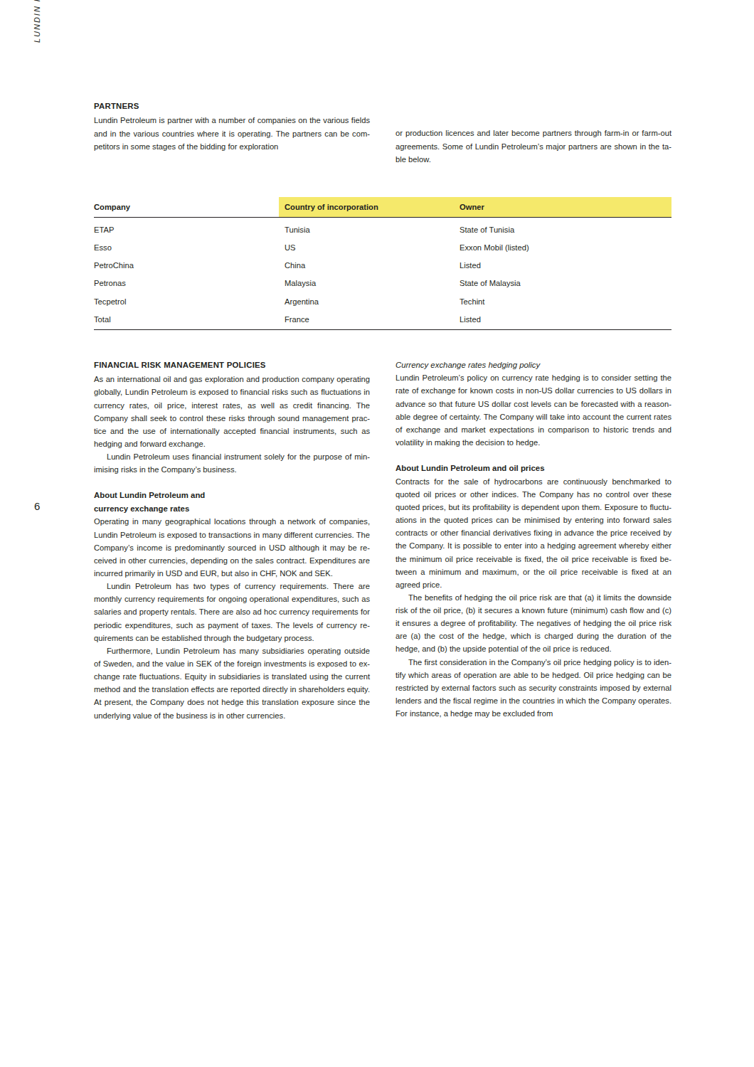LUNDIN PETROLEUM
6
PARTNERS
Lundin Petroleum is partner with a number of companies on the various fields and in the various countries where it is operating. The partners can be competitors in some stages of the bidding for exploration
or production licences and later become partners through farm-in or farm-out agreements. Some of Lundin Petroleum’s major partners are shown in the table below.
| Company | Country of incorporation | Owner |
| --- | --- | --- |
| ETAP | Tunisia | State of Tunisia |
| Esso | US | Exxon Mobil (listed) |
| PetroChina | China | Listed |
| Petronas | Malaysia | State of Malaysia |
| Tecpetrol | Argentina | Techint |
| Total | France | Listed |
FINANCIAL RISK MANAGEMENT POLICIES
As an international oil and gas exploration and production company operating globally, Lundin Petroleum is exposed to financial risks such as fluctuations in currency rates, oil price, interest rates, as well as credit financing. The Company shall seek to control these risks through sound management practice and the use of internationally accepted financial instruments, such as hedging and forward exchange.
Lundin Petroleum uses financial instrument solely for the purpose of minimising risks in the Company’s business.
About Lundin Petroleum and
currency exchange rates
Operating in many geographical locations through a network of companies, Lundin Petroleum is exposed to transactions in many different currencies. The Company’s income is predominantly sourced in USD although it may be received in other currencies, depending on the sales contract. Expenditures are incurred primarily in USD and EUR, but also in CHF, NOK and SEK.
Lundin Petroleum has two types of currency requirements. There are monthly currency requirements for ongoing operational expenditures, such as salaries and property rentals. There are also ad hoc currency requirements for periodic expenditures, such as payment of taxes. The levels of currency requirements can be established through the budgetary process.
Furthermore, Lundin Petroleum has many subsidiaries operating outside of Sweden, and the value in SEK of the foreign investments is exposed to exchange rate fluctuations. Equity in subsidiaries is translated using the current method and the translation effects are reported directly in shareholders equity. At present, the Company does not hedge this translation exposure since the underlying value of the business is in other currencies.
Currency exchange rates hedging policy
Lundin Petroleum’s policy on currency rate hedging is to consider setting the rate of exchange for known costs in non-US dollar currencies to US dollars in advance so that future US dollar cost levels can be forecasted with a reasonable degree of certainty. The Company will take into account the current rates of exchange and market expectations in comparison to historic trends and volatility in making the decision to hedge.
About Lundin Petroleum and oil prices
Contracts for the sale of hydrocarbons are continuously benchmarked to quoted oil prices or other indices. The Company has no control over these quoted prices, but its profitability is dependent upon them. Exposure to fluctuations in the quoted prices can be minimised by entering into forward sales contracts or other financial derivatives fixing in advance the price received by the Company. It is possible to enter into a hedging agreement whereby either the minimum oil price receivable is fixed, the oil price receivable is fixed between a minimum and maximum, or the oil price receivable is fixed at an agreed price.
The benefits of hedging the oil price risk are that (a) it limits the downside risk of the oil price, (b) it secures a known future (minimum) cash flow and (c) it ensures a degree of profitability. The negatives of hedging the oil price risk are (a) the cost of the hedge, which is charged during the duration of the hedge, and (b) the upside potential of the oil price is reduced.
The first consideration in the Company’s oil price hedging policy is to identify which areas of operation are able to be hedged. Oil price hedging can be restricted by external factors such as security constraints imposed by external lenders and the fiscal regime in the countries in which the Company operates. For instance, a hedge may be excluded from